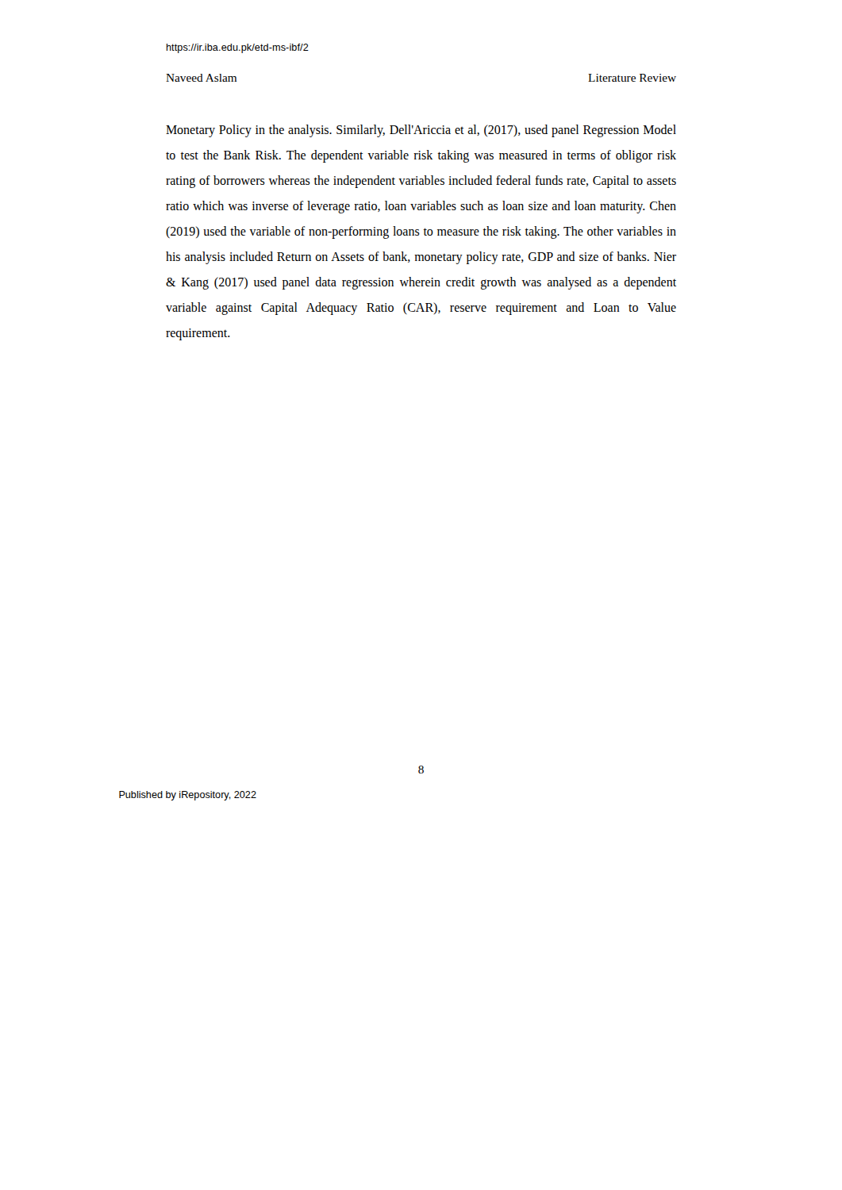https://ir.iba.edu.pk/etd-ms-ibf/2
Naveed Aslam
Literature Review
Monetary Policy in the analysis. Similarly, Dell'Ariccia et al, (2017), used panel Regression Model to test the Bank Risk. The dependent variable risk taking was measured in terms of obligor risk rating of borrowers whereas the independent variables included federal funds rate, Capital to assets ratio which was inverse of leverage ratio, loan variables such as loan size and loan maturity. Chen (2019) used the variable of non-performing loans to measure the risk taking. The other variables in his analysis included Return on Assets of bank, monetary policy rate, GDP and size of banks. Nier & Kang (2017) used panel data regression wherein credit growth was analysed as a dependent variable against Capital Adequacy Ratio (CAR), reserve requirement and Loan to Value requirement.
8
Published by iRepository, 2022